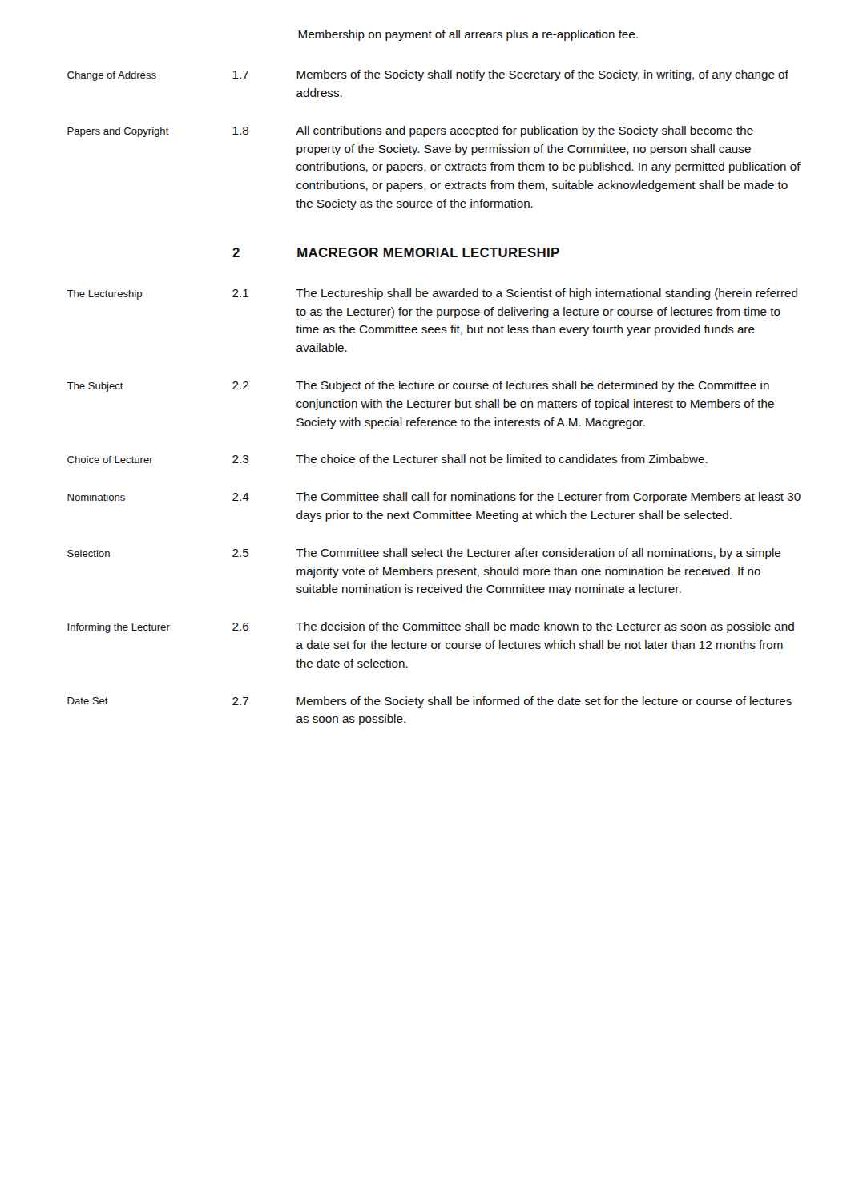Membership on payment of all arrears plus a re-application fee.
Change of Address
1.7
Members of the Society shall notify the Secretary of the Society, in writing, of any change of address.
Papers and Copyright
1.8
All contributions and papers accepted for publication by the Society shall become the property of the Society. Save by permission of the Committee, no person shall cause contributions, or papers, or extracts from them to be published. In any permitted publication of contributions, or papers, or extracts from them, suitable acknowledgement shall be made to the Society as the source of the information.
2 MACREGOR MEMORIAL LECTURESHIP
The Lectureship
2.1
The Lectureship shall be awarded to a Scientist of high international standing (herein referred to as the Lecturer) for the purpose of delivering a lecture or course of lectures from time to time as the Committee sees fit, but not less than every fourth year provided funds are available.
The Subject
2.2
The Subject of the lecture or course of lectures shall be determined by the Committee in conjunction with the Lecturer but shall be on matters of topical interest to Members of the Society with special reference to the interests of A.M. Macgregor.
Choice of Lecturer
2.3
The choice of the Lecturer shall not be limited to candidates from Zimbabwe.
Nominations
2.4
The Committee shall call for nominations for the Lecturer from Corporate Members at least 30 days prior to the next Committee Meeting at which the Lecturer shall be selected.
Selection
2.5
The Committee shall select the Lecturer after consideration of all nominations, by a simple majority vote of Members present, should more than one nomination be received. If no suitable nomination is received the Committee may nominate a lecturer.
Informing the Lecturer
2.6
The decision of the Committee shall be made known to the Lecturer as soon as possible and a date set for the lecture or course of lectures which shall be not later than 12 months from the date of selection.
Date Set
2.7
Members of the Society shall be informed of the date set for the lecture or course of lectures as soon as possible.